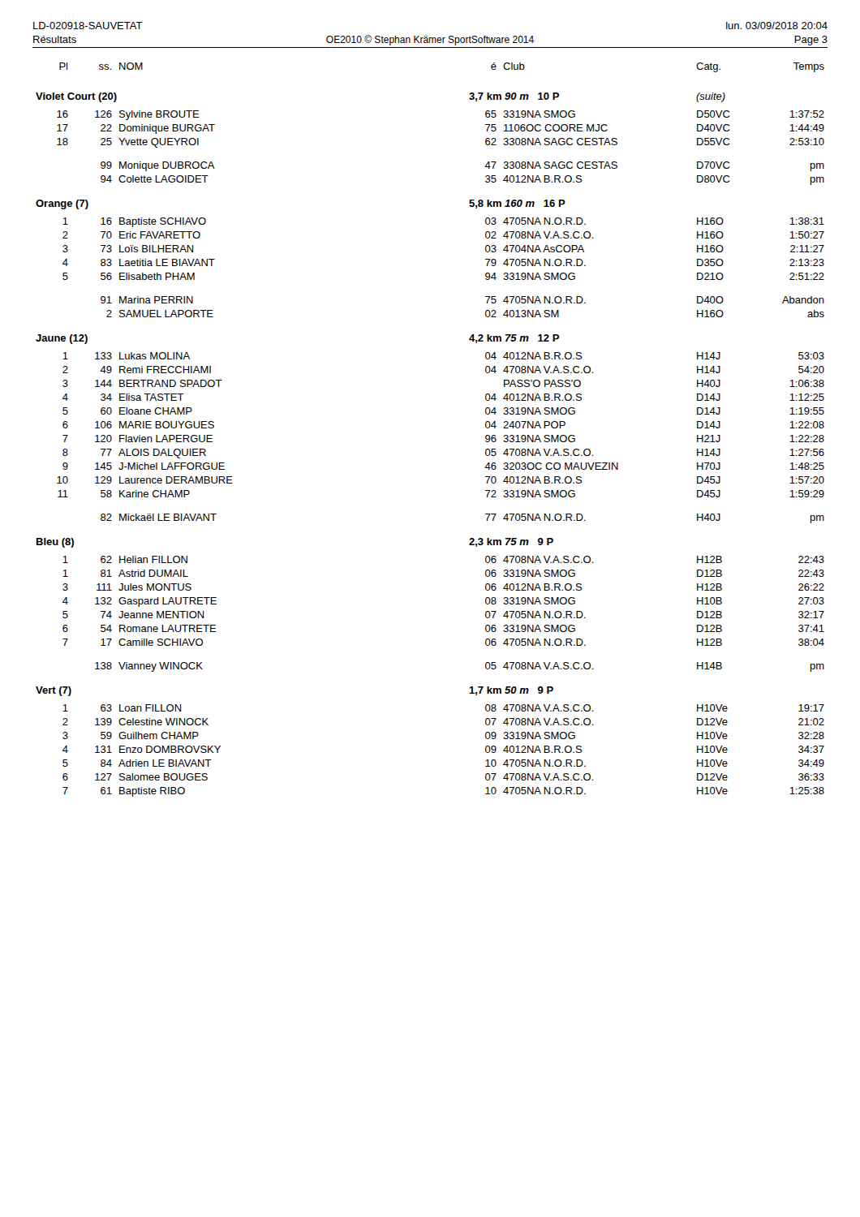LD-020918-SAUVETAT
lun. 03/09/2018 20:04
Résultats
OE2010 © Stephan Krämer SportSoftware 2014
Page 3
| Pl | ss. | NOM | é | Club | Catg. | Temps |
| --- | --- | --- | --- | --- | --- | --- |
| Violet Court (20) | 3,7 km 90 m 10 P | (suite) |
| 16 | 126 | Sylvine BROUTE | 65 | 3319NA SMOG | D50VC | 1:37:52 |
| 17 | 22 | Dominique BURGAT | 75 | 1106OC COORE MJC | D40VC | 1:44:49 |
| 18 | 25 | Yvette QUEYROI | 62 | 3308NA SAGC CESTAS | D55VC | 2:53:10 |
| | 99 | Monique DUBROCA | 47 | 3308NA SAGC CESTAS | D70VC | pm |
| | 94 | Colette LAGOIDET | 35 | 4012NA B.R.O.S | D80VC | pm |
| Orange (7) | 5,8 km 160 m 16 P | |
| 1 | 16 | Baptiste SCHIAVO | 03 | 4705NA N.O.R.D. | H16O | 1:38:31 |
| 2 | 70 | Eric FAVARETTO | 02 | 4708NA V.A.S.C.O. | H16O | 1:50:27 |
| 3 | 73 | Loïs BILHERAN | 03 | 4704NA AsCOPA | H16O | 2:11:27 |
| 4 | 83 | Laetitia LE BIAVANT | 79 | 4705NA N.O.R.D. | D35O | 2:13:23 |
| 5 | 56 | Elisabeth PHAM | 94 | 3319NA SMOG | D21O | 2:51:22 |
| | 91 | Marina PERRIN | 75 | 4705NA N.O.R.D. | D40O | Abandon |
| | 2 | SAMUEL LAPORTE | 02 | 4013NA SM | H16O | abs |
| Jaune (12) | 4,2 km 75 m 12 P | |
| 1 | 133 | Lukas MOLINA | 04 | 4012NA B.R.O.S | H14J | 53:03 |
| 2 | 49 | Remi FRECCHIAMI | 04 | 4708NA V.A.S.C.O. | H14J | 54:20 |
| 3 | 144 | BERTRAND SPADOT | | PASS'O PASS'O | H40J | 1:06:38 |
| 4 | 34 | Elisa TASTET | 04 | 4012NA B.R.O.S | D14J | 1:12:25 |
| 5 | 60 | Eloane CHAMP | 04 | 3319NA SMOG | D14J | 1:19:55 |
| 6 | 106 | MARIE BOUYGUES | 04 | 2407NA POP | D14J | 1:22:08 |
| 7 | 120 | Flavien LAPERGUE | 96 | 3319NA SMOG | H21J | 1:22:28 |
| 8 | 77 | ALOIS DALQUIER | 05 | 4708NA V.A.S.C.O. | H14J | 1:27:56 |
| 9 | 145 | J-Michel LAFFORGUE | 46 | 3203OC CO MAUVEZIN | H70J | 1:48:25 |
| 10 | 129 | Laurence DERAMBURE | 70 | 4012NA B.R.O.S | D45J | 1:57:20 |
| 11 | 58 | Karine CHAMP | 72 | 3319NA SMOG | D45J | 1:59:29 |
| | 82 | Mickaël LE BIAVANT | 77 | 4705NA N.O.R.D. | H40J | pm |
| Bleu (8) | 2,3 km 75 m 9 P | |
| 1 | 62 | Helian FILLON | 06 | 4708NA V.A.S.C.O. | H12B | 22:43 |
| 1 | 81 | Astrid DUMAIL | 06 | 3319NA SMOG | D12B | 22:43 |
| 3 | 111 | Jules MONTUS | 06 | 4012NA B.R.O.S | H12B | 26:22 |
| 4 | 132 | Gaspard LAUTRETE | 08 | 3319NA SMOG | H10B | 27:03 |
| 5 | 74 | Jeanne MENTION | 07 | 4705NA N.O.R.D. | D12B | 32:17 |
| 6 | 54 | Romane LAUTRETE | 06 | 3319NA SMOG | D12B | 37:41 |
| 7 | 17 | Camille SCHIAVO | 06 | 4705NA N.O.R.D. | H12B | 38:04 |
| | 138 | Vianney WINOCK | 05 | 4708NA V.A.S.C.O. | H14B | pm |
| Vert (7) | 1,7 km 50 m 9 P | |
| 1 | 63 | Loan FILLON | 08 | 4708NA V.A.S.C.O. | H10Ve | 19:17 |
| 2 | 139 | Celestine WINOCK | 07 | 4708NA V.A.S.C.O. | D12Ve | 21:02 |
| 3 | 59 | Guilhem CHAMP | 09 | 3319NA SMOG | H10Ve | 32:28 |
| 4 | 131 | Enzo DOMBROVSKY | 09 | 4012NA B.R.O.S | H10Ve | 34:37 |
| 5 | 84 | Adrien LE BIAVANT | 10 | 4705NA N.O.R.D. | H10Ve | 34:49 |
| 6 | 127 | Salomee BOUGES | 07 | 4708NA V.A.S.C.O. | D12Ve | 36:33 |
| 7 | 61 | Baptiste RIBO | 10 | 4705NA N.O.R.D. | H10Ve | 1:25:38 |